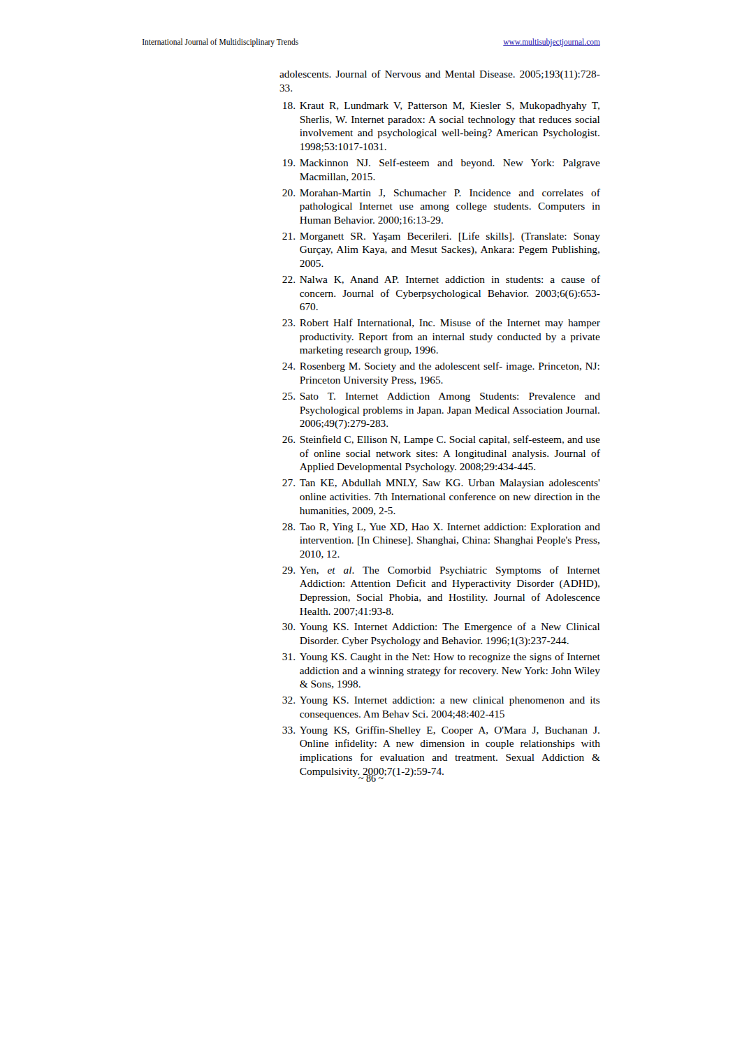International Journal of Multidisciplinary Trends www.multisubjectjournal.com
adolescents. Journal of Nervous and Mental Disease. 2005;193(11):728-33.
18. Kraut R, Lundmark V, Patterson M, Kiesler S, Mukopadhyahy T, Sherlis, W. Internet paradox: A social technology that reduces social involvement and psychological well-being? American Psychologist. 1998;53:1017-1031.
19. Mackinnon NJ. Self-esteem and beyond. New York: Palgrave Macmillan, 2015.
20. Morahan-Martin J, Schumacher P. Incidence and correlates of pathological Internet use among college students. Computers in Human Behavior. 2000;16:13-29.
21. Morganett SR. Yaşam Becerileri. [Life skills]. (Translate: Sonay Gurçay, Alim Kaya, and Mesut Sackes), Ankara: Pegem Publishing, 2005.
22. Nalwa K, Anand AP. Internet addiction in students: a cause of concern. Journal of Cyberpsychological Behavior. 2003;6(6):653-670.
23. Robert Half International, Inc. Misuse of the Internet may hamper productivity. Report from an internal study conducted by a private marketing research group, 1996.
24. Rosenberg M. Society and the adolescent self- image. Princeton, NJ: Princeton University Press, 1965.
25. Sato T. Internet Addiction Among Students: Prevalence and Psychological problems in Japan. Japan Medical Association Journal. 2006;49(7):279-283.
26. Steinfield C, Ellison N, Lampe C. Social capital, self-esteem, and use of online social network sites: A longitudinal analysis. Journal of Applied Developmental Psychology. 2008;29:434-445.
27. Tan KE, Abdullah MNLY, Saw KG. Urban Malaysian adolescents' online activities. 7th International conference on new direction in the humanities, 2009, 2-5.
28. Tao R, Ying L, Yue XD, Hao X. Internet addiction: Exploration and intervention. [In Chinese]. Shanghai, China: Shanghai People's Press, 2010, 12.
29. Yen, et al. The Comorbid Psychiatric Symptoms of Internet Addiction: Attention Deficit and Hyperactivity Disorder (ADHD), Depression, Social Phobia, and Hostility. Journal of Adolescence Health. 2007;41:93-8.
30. Young KS. Internet Addiction: The Emergence of a New Clinical Disorder. Cyber Psychology and Behavior. 1996;1(3):237-244.
31. Young KS. Caught in the Net: How to recognize the signs of Internet addiction and a winning strategy for recovery. New York: John Wiley & Sons, 1998.
32. Young KS. Internet addiction: a new clinical phenomenon and its consequences. Am Behav Sci. 2004;48:402-415
33. Young KS, Griffin-Shelley E, Cooper A, O'Mara J, Buchanan J. Online infidelity: A new dimension in couple relationships with implications for evaluation and treatment. Sexual Addiction & Compulsivity. 2000;7(1-2):59-74.
~ 86 ~